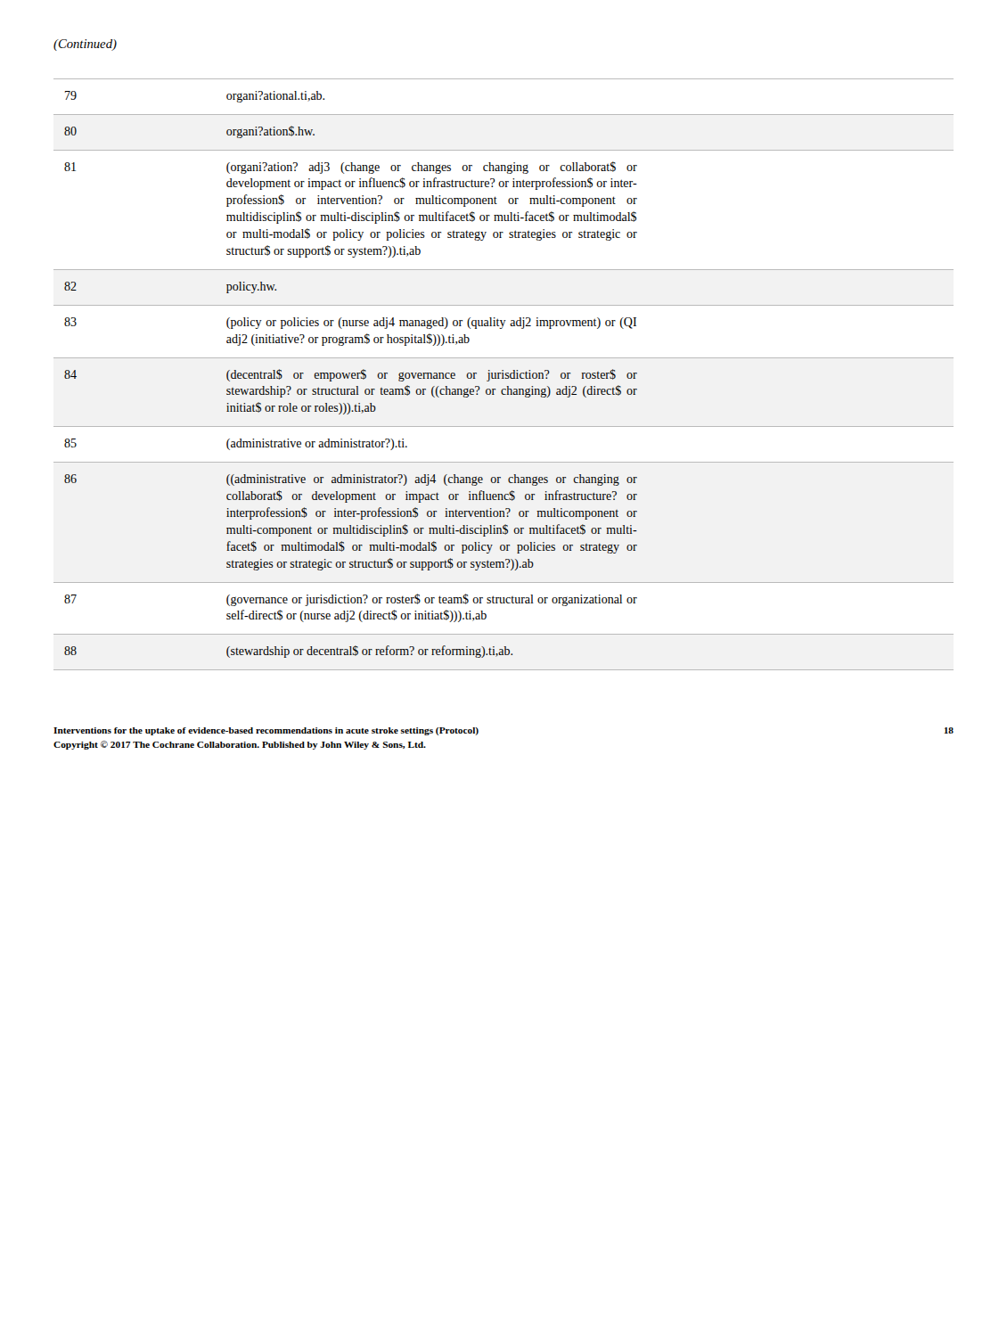(Continued)
| 79 | organi?ational.ti,ab. | |
| 80 | organi?ation$.hw. | |
| 81 | (organi?ation? adj3 (change or changes or changing or collaborat$ or development or impact or influenc$ or infrastructure? or interprofession$ or inter-profession$ or intervention? or multicomponent or multi-component or multidisciplin$ or multi-disciplin$ or multifacet$ or multi-facet$ or multimodal$ or multi-modal$ or policy or policies or strategy or strategies or strategic or structur$ or support$ or system?)).ti,ab | |
| 82 | policy.hw. | |
| 83 | (policy or policies or (nurse adj4 managed) or (quality adj2 improvment) or (QI adj2 (initiative? or program$ or hospital$))).ti,ab | |
| 84 | (decentral$ or empower$ or governance or jurisdiction? or roster$ or stewardship? or structural or team$ or ((change? or changing) adj2 (direct$ or initiat$ or role or roles))).ti,ab | |
| 85 | (administrative or administrator?).ti. | |
| 86 | ((administrative or administrator?) adj4 (change or changes or changing or collaborat$ or development or impact or influenc$ or infrastructure? or interprofession$ or inter-profession$ or intervention? or multicomponent or multi-component or multidisciplin$ or multi-disciplin$ or multifacet$ or multi-facet$ or multimodal$ or multi-modal$ or policy or policies or strategy or strategies or strategic or structur$ or support$ or system?)).ab | |
| 87 | (governance or jurisdiction? or roster$ or team$ or structural or organizational or self-direct$ or (nurse adj2 (direct$ or initiat$))).ti,ab | |
| 88 | (stewardship or decentral$ or reform? or reforming).ti,ab. | |
18
Interventions for the uptake of evidence-based recommendations in acute stroke settings (Protocol)
Copyright © 2017 The Cochrane Collaboration. Published by John Wiley & Sons, Ltd.